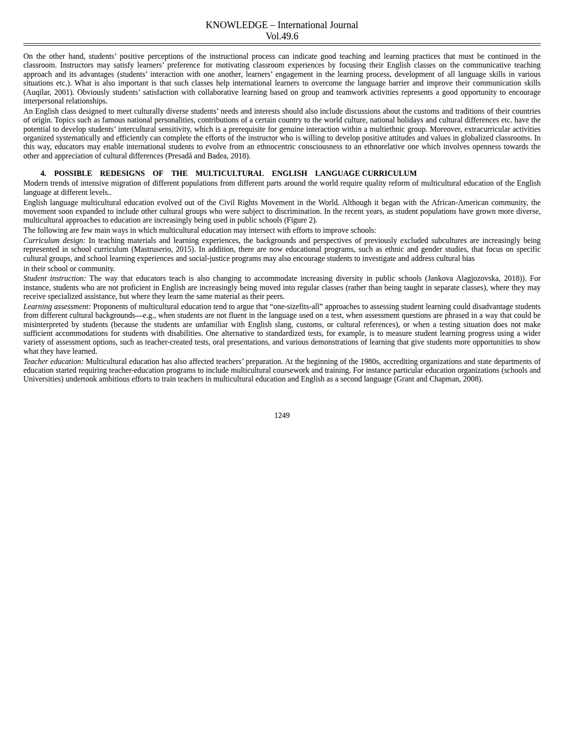KNOWLEDGE – International Journal
Vol.49.6
On the other hand, students’ positive perceptions of the instructional process can indicate good teaching and learning practices that must be continued in the classroom. Instructors may satisfy learners’ preference for motivating classroom experiences by focusing their English classes on the communicative teaching approach and its advantages (students’ interaction with one another, learners’ engagement in the learning process, development of all language skills in various situations etc.). What is also important is that such classes help international learners to overcome the language barrier and improve their communication skills (Auqilar, 2001). Obviously students’ satisfaction with collaborative learning based on group and teamwork activities represents a good opportunity to encourage interpersonal relationships.
An English class designed to meet culturally diverse students’ needs and interests should also include discussions about the customs and traditions of their countries of origin. Topics such as famous national personalities, contributions of a certain country to the world culture, national holidays and cultural differences etc. have the potential to develop students’ intercultural sensitivity, which is a prerequisite for genuine interaction within a multiethnic group. Moreover, extracurricular activities organized systematically and efficiently can complete the efforts of the instructor who is willing to develop positive attitudes and values in globalized classrooms. In this way, educators may enable international students to evolve from an ethnocentric consciousness to an ethnorelative one which involves openness towards the other and appreciation of cultural differences (Presadă and Badea, 2018).
4. POSSIBLE REDESIGNS OF THE MULTICULTURAL ENGLISH LANGUAGE CURRICULUM
Modern trends of intensive migration of different populations from different parts around the world require quality reform of multicultural education of the English language at different levels..
English language multicultural education evolved out of the Civil Rights Movement in the World. Although it began with the African-American community, the movement soon expanded to include other cultural groups who were subject to discrimination. In the recent years, as student populations have grown more diverse, multicultural approaches to education are increasingly being used in public schools (Figure 2).
The following are few main ways in which multicultural education may intersect with efforts to improve schools:
Curriculum design: In teaching materials and learning experiences, the backgrounds and perspectives of previously excluded subcultures are increasingly being represented in school curriculum (Mastruserio, 2015). In addition, there are now educational programs, such as ethnic and gender studies, that focus on specific cultural groups, and school learning experiences and social-justice programs may also encourage students to investigate and address cultural bias
in their school or community.
Student instruction: The way that educators teach is also changing to accommodate increasing diversity in public schools (Jankova Alagjozovska, 2018)). For instance, students who are not proficient in English are increasingly being moved into regular classes (rather than being taught in separate classes), where they may receive specialized assistance, but where they learn the same material as their peers.
Learning assessment: Proponents of multicultural education tend to argue that “one-sizefits-all” approaches to assessing student learning could disadvantage students from different cultural backgrounds—e.g., when students are not fluent in the language used on a test, when assessment questions are phrased in a way that could be misinterpreted by students (because the students are unfamiliar with English slang, customs, or cultural references), or when a testing situation does not make sufficient accommodations for students with disabilities. One alternative to standardized tests, for example, is to measure student learning progress using a wider variety of assessment options, such as teacher-created tests, oral presentations, and various demonstrations of learning that give students more opportunities to show what they have learned.
Teacher education: Multicultural education has also affected teachers’ preparation. At the beginning of the 1980s, accrediting organizations and state departments of education started requiring teacher-education programs to include multicultural coursework and training. For instance particular education organizations (schools and Universities) undertook ambitious efforts to train teachers in multicultural education and English as a second language (Grant and Chapman, 2008).
1249